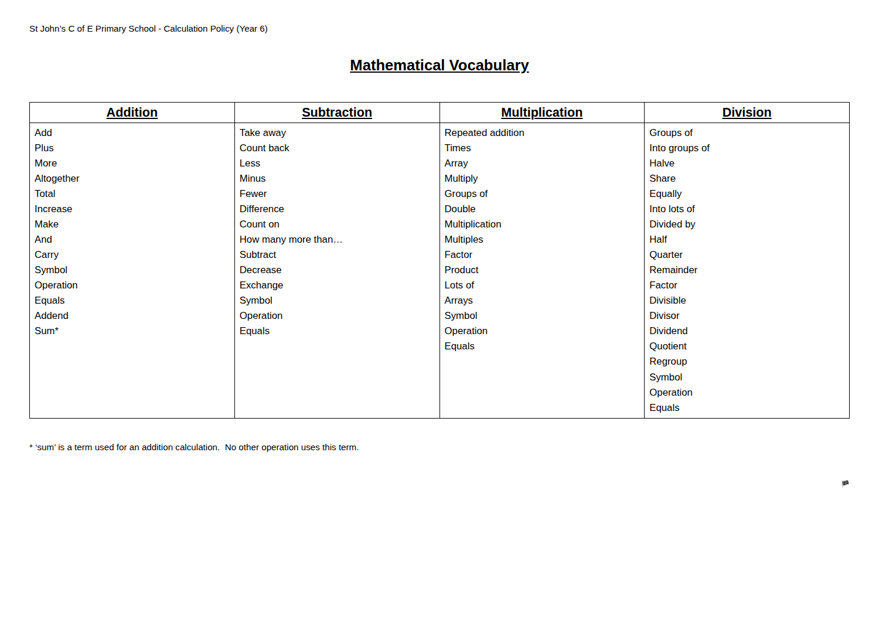St John’s C of E Primary School - Calculation Policy (Year 6)
Mathematical Vocabulary
| Addition | Subtraction | Multiplication | Division |
| --- | --- | --- | --- |
| Add Plus More Altogether Total Increase Make And Carry Symbol Operation Equals Addend Sum* | Take away Count back Less Minus Fewer Difference Count on How many more than… Subtract Decrease Exchange Symbol Operation Equals | Repeated addition Times Array Multiply Groups of Double Multiplication Multiples Factor Product Lots of Arrays Symbol Operation Equals | Groups of Into groups of Halve Share Equally Into lots of Divided by Half Quarter Remainder Factor Divisible Divisor Dividend Quotient Regroup Symbol Operation Equals |
* ‘sum’ is a term used for an addition calculation. No other operation uses this term.
🏴